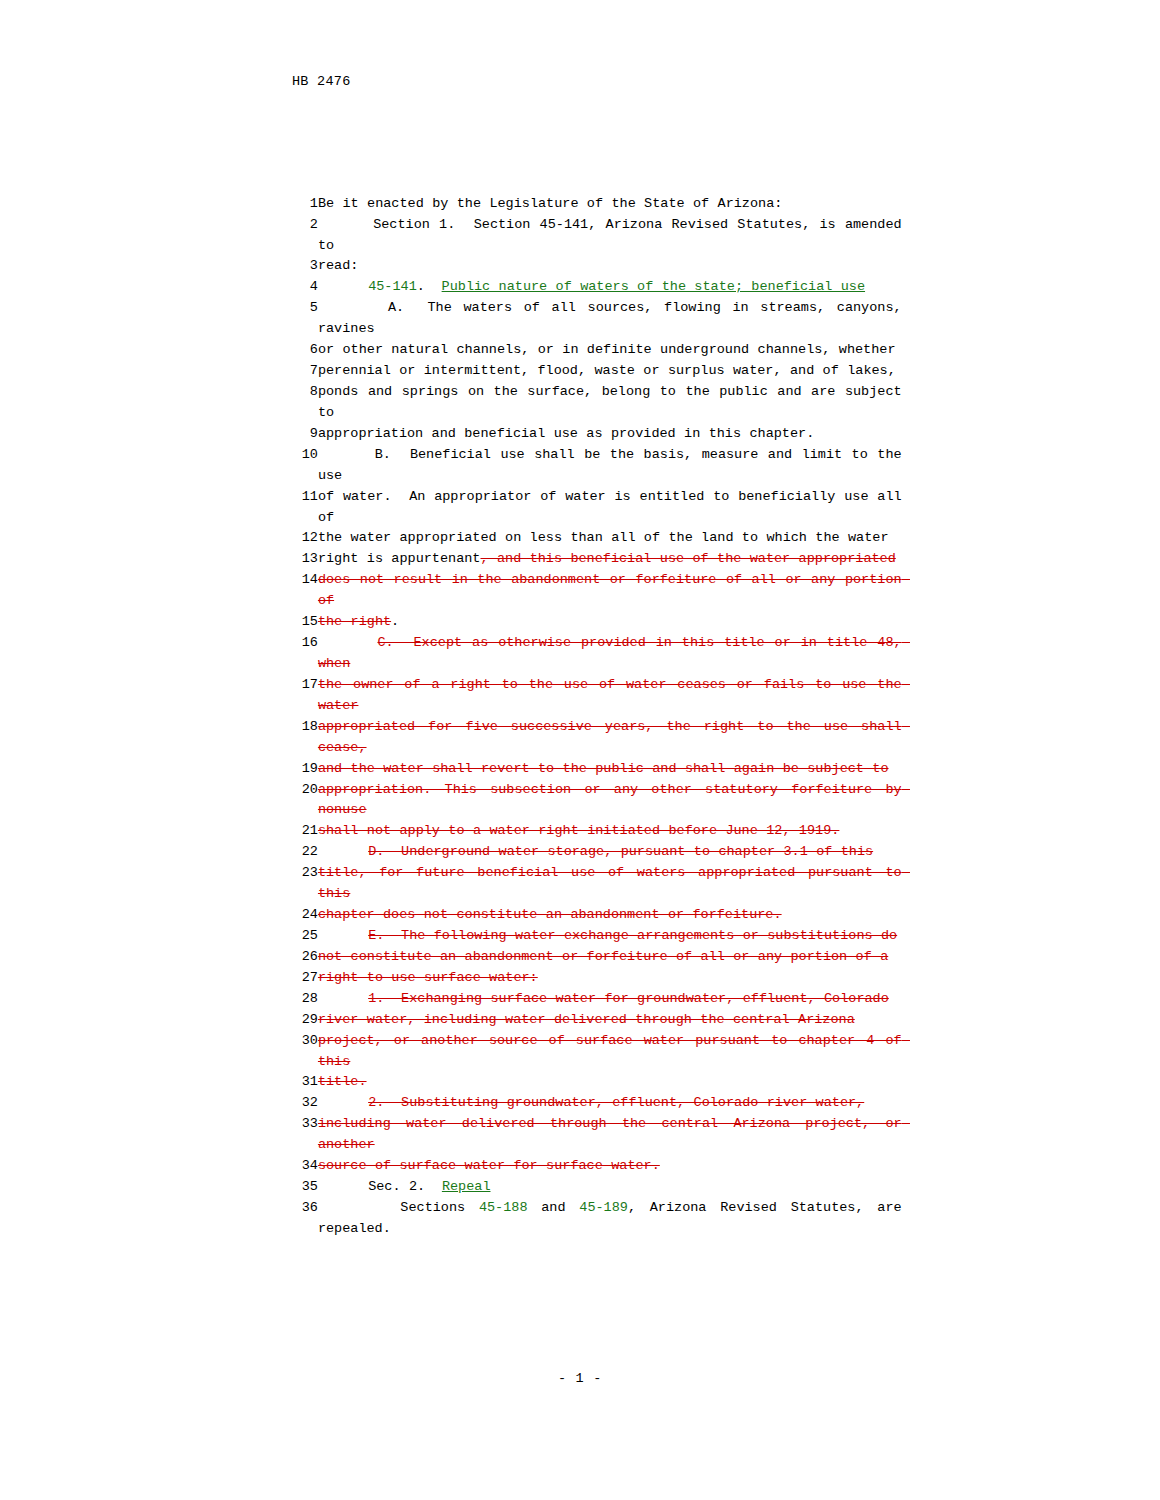HB 2476
| 1 | Be it enacted by the Legislature of the State of Arizona: |
| 2 | Section 1. Section 45-141, Arizona Revised Statutes, is amended to |
| 3 | read: |
| 4 | 45-141 . Public nature of waters of the state; beneficial use |
| 5 | A. The waters of all sources, flowing in streams, canyons, ravines |
| 6 | or other natural channels, or in definite underground channels, whether |
| 7 | perennial or intermittent, flood, waste or surplus water, and of lakes, |
| 8 | ponds and springs on the surface, belong to the public and are subject to |
| 9 | appropriation and beneficial use as provided in this chapter. |
| 10 | B. Beneficial use shall be the basis, measure and limit to the use |
| 11 | of water. An appropriator of water is entitled to beneficially use all of |
| 12 | the water appropriated on less than all of the land to which the water |
| 13 | right is appurtenant , and this beneficial use of the water appropriated |
| 14 | does not result in the abandonment or forfeiture of all or any portion of |
| 15 | the right . |
| 16 | C. Except as otherwise provided in this title or in title 48, when |
| 17 | the owner of a right to the use of water ceases or fails to use the water |
| 18 | appropriated for five successive years, the right to the use shall cease, |
| 19 | and the water shall revert to the public and shall again be subject to |
| 20 | appropriation. This subsection or any other statutory forfeiture by nonuse |
| 21 | shall not apply to a water right initiated before June 12, 1919. |
| 22 | D. Underground water storage, pursuant to chapter 3.1 of this |
| 23 | title, for future beneficial use of waters appropriated pursuant to this |
| 24 | chapter does not constitute an abandonment or forfeiture. |
| 25 | E. The following water exchange arrangements or substitutions do |
| 26 | not constitute an abandonment or forfeiture of all or any portion of a |
| 27 | right to use surface water: |
| 28 | 1. Exchanging surface water for groundwater, effluent, Colorado |
| 29 | river water, including water delivered through the central Arizona |
| 30 | project, or another source of surface water pursuant to chapter 4 of this |
| 31 | title. |
| 32 | 2. Substituting groundwater, effluent, Colorado river water, |
| 33 | including water delivered through the central Arizona project, or another |
| 34 | source of surface water for surface water. |
| 35 | Sec. 2. Repeal |
| 36 | Sections 45-188 and 45-189 , Arizona Revised Statutes, are repealed. |
- 1 -